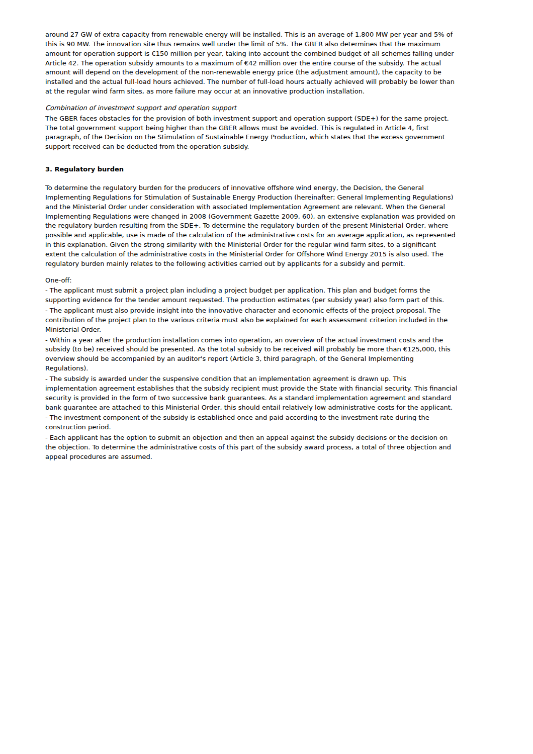around 27 GW of extra capacity from renewable energy will be installed. This is an average of 1,800 MW per year and 5% of this is 90 MW. The innovation site thus remains well under the limit of 5%. The GBER also determines that the maximum amount for operation support is €150 million per year, taking into account the combined budget of all schemes falling under Article 42. The operation subsidy amounts to a maximum of €42 million over the entire course of the subsidy. The actual amount will depend on the development of the non-renewable energy price (the adjustment amount), the capacity to be installed and the actual full-load hours achieved. The number of full-load hours actually achieved will probably be lower than at the regular wind farm sites, as more failure may occur at an innovative production installation.
Combination of investment support and operation support
The GBER faces obstacles for the provision of both investment support and operation support (SDE+) for the same project. The total government support being higher than the GBER allows must be avoided. This is regulated in Article 4, first paragraph, of the Decision on the Stimulation of Sustainable Energy Production, which states that the excess government support received can be deducted from the operation subsidy.
3. Regulatory burden
To determine the regulatory burden for the producers of innovative offshore wind energy, the Decision, the General Implementing Regulations for Stimulation of Sustainable Energy Production (hereinafter: General Implementing Regulations) and the Ministerial Order under consideration with associated Implementation Agreement are relevant. When the General Implementing Regulations were changed in 2008 (Government Gazette 2009, 60), an extensive explanation was provided on the regulatory burden resulting from the SDE+. To determine the regulatory burden of the present Ministerial Order, where possible and applicable, use is made of the calculation of the administrative costs for an average application, as represented in this explanation. Given the strong similarity with the Ministerial Order for the regular wind farm sites, to a significant extent the calculation of the administrative costs in the Ministerial Order for Offshore Wind Energy 2015 is also used. The regulatory burden mainly relates to the following activities carried out by applicants for a subsidy and permit.
One-off:
- The applicant must submit a project plan including a project budget per application. This plan and budget forms the supporting evidence for the tender amount requested. The production estimates (per subsidy year) also form part of this.
- The applicant must also provide insight into the innovative character and economic effects of the project proposal. The contribution of the project plan to the various criteria must also be explained for each assessment criterion included in the Ministerial Order.
- Within a year after the production installation comes into operation, an overview of the actual investment costs and the subsidy (to be) received should be presented. As the total subsidy to be received will probably be more than €125,000, this overview should be accompanied by an auditor's report (Article 3, third paragraph, of the General Implementing Regulations).
- The subsidy is awarded under the suspensive condition that an implementation agreement is drawn up. This implementation agreement establishes that the subsidy recipient must provide the State with financial security. This financial security is provided in the form of two successive bank guarantees. As a standard implementation agreement and standard bank guarantee are attached to this Ministerial Order, this should entail relatively low administrative costs for the applicant.
- The investment component of the subsidy is established once and paid according to the investment rate during the construction period.
- Each applicant has the option to submit an objection and then an appeal against the subsidy decisions or the decision on the objection. To determine the administrative costs of this part of the subsidy award process, a total of three objection and appeal procedures are assumed.